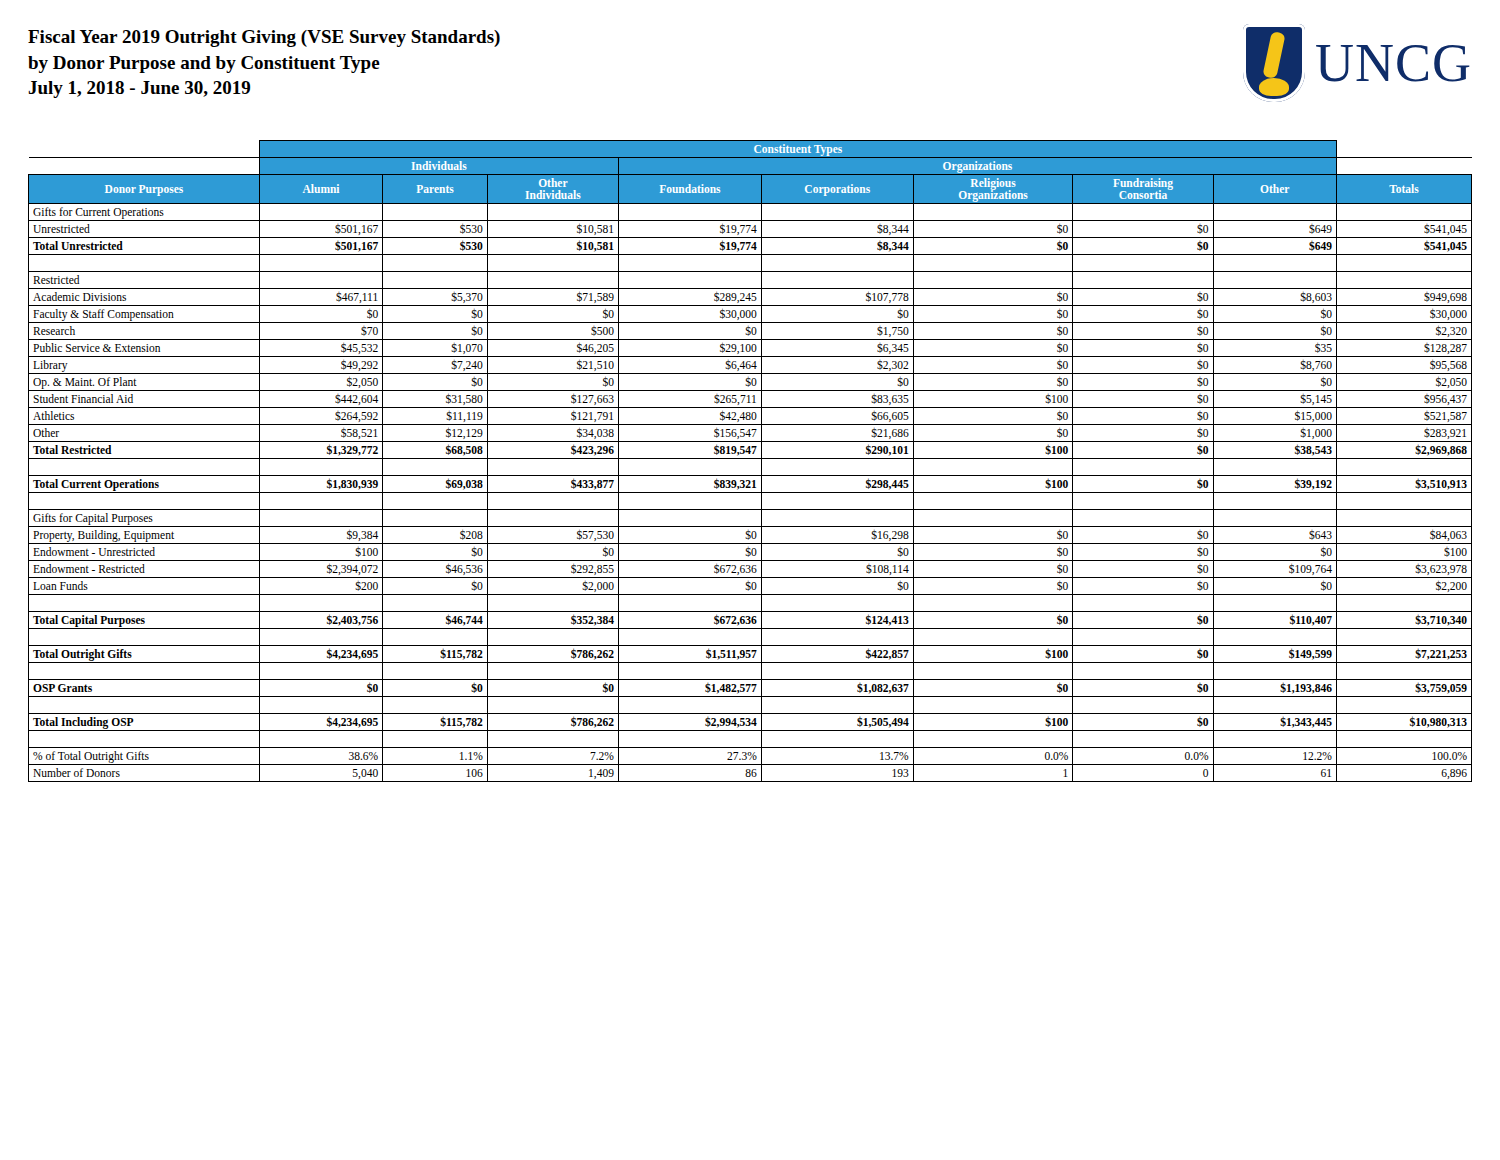Fiscal Year 2019 Outright Giving (VSE Survey Standards)
by Donor Purpose and by Constituent Type
July 1, 2018 - June 30, 2019
UNCG
| | Constituent Types | |
| --- | --- | --- |
| | Individuals | Organizations | |
| Donor Purposes | Alumni | Parents | Other Individuals | Foundations | Corporations | Religious Organizations | Fundraising Consortia | Other | Totals |
| Gifts for Current Operations | | | | | | | | | |
| Unrestricted | $501,167 | $530 | $10,581 | $19,774 | $8,344 | $0 | $0 | $649 | $541,045 |
| Total Unrestricted | $501,167 | $530 | $10,581 | $19,774 | $8,344 | $0 | $0 | $649 | $541,045 |
| Restricted | | | | | | | | | |
| Academic Divisions | $467,111 | $5,370 | $71,589 | $289,245 | $107,778 | $0 | $0 | $8,603 | $949,698 |
| Faculty & Staff Compensation | $0 | $0 | $0 | $30,000 | $0 | $0 | $0 | $0 | $30,000 |
| Research | $70 | $0 | $500 | $0 | $1,750 | $0 | $0 | $0 | $2,320 |
| Public Service & Extension | $45,532 | $1,070 | $46,205 | $29,100 | $6,345 | $0 | $0 | $35 | $128,287 |
| Library | $49,292 | $7,240 | $21,510 | $6,464 | $2,302 | $0 | $0 | $8,760 | $95,568 |
| Op. & Maint. Of Plant | $2,050 | $0 | $0 | $0 | $0 | $0 | $0 | $0 | $2,050 |
| Student Financial Aid | $442,604 | $31,580 | $127,663 | $265,711 | $83,635 | $100 | $0 | $5,145 | $956,437 |
| Athletics | $264,592 | $11,119 | $121,791 | $42,480 | $66,605 | $0 | $0 | $15,000 | $521,587 |
| Other | $58,521 | $12,129 | $34,038 | $156,547 | $21,686 | $0 | $0 | $1,000 | $283,921 |
| Total Restricted | $1,329,772 | $68,508 | $423,296 | $819,547 | $290,101 | $100 | $0 | $38,543 | $2,969,868 |
| Total Current Operations | $1,830,939 | $69,038 | $433,877 | $839,321 | $298,445 | $100 | $0 | $39,192 | $3,510,913 |
| Gifts for Capital Purposes | | | | | | | | | |
| Property, Building, Equipment | $9,384 | $208 | $57,530 | $0 | $16,298 | $0 | $0 | $643 | $84,063 |
| Endowment - Unrestricted | $100 | $0 | $0 | $0 | $0 | $0 | $0 | $0 | $100 |
| Endowment - Restricted | $2,394,072 | $46,536 | $292,855 | $672,636 | $108,114 | $0 | $0 | $109,764 | $3,623,978 |
| Loan Funds | $200 | $0 | $2,000 | $0 | $0 | $0 | $0 | $0 | $2,200 |
| Total Capital Purposes | $2,403,756 | $46,744 | $352,384 | $672,636 | $124,413 | $0 | $0 | $110,407 | $3,710,340 |
| Total Outright Gifts | $4,234,695 | $115,782 | $786,262 | $1,511,957 | $422,857 | $100 | $0 | $149,599 | $7,221,253 |
| OSP Grants | $0 | $0 | $0 | $1,482,577 | $1,082,637 | $0 | $0 | $1,193,846 | $3,759,059 |
| Total Including OSP | $4,234,695 | $115,782 | $786,262 | $2,994,534 | $1,505,494 | $100 | $0 | $1,343,445 | $10,980,313 |
| % of Total Outright Gifts | 38.6% | 1.1% | 7.2% | 27.3% | 13.7% | 0.0% | 0.0% | 12.2% | 100.0% |
| Number of Donors | 5,040 | 106 | 1,409 | 86 | 193 | 1 | 0 | 61 | 6,896 |